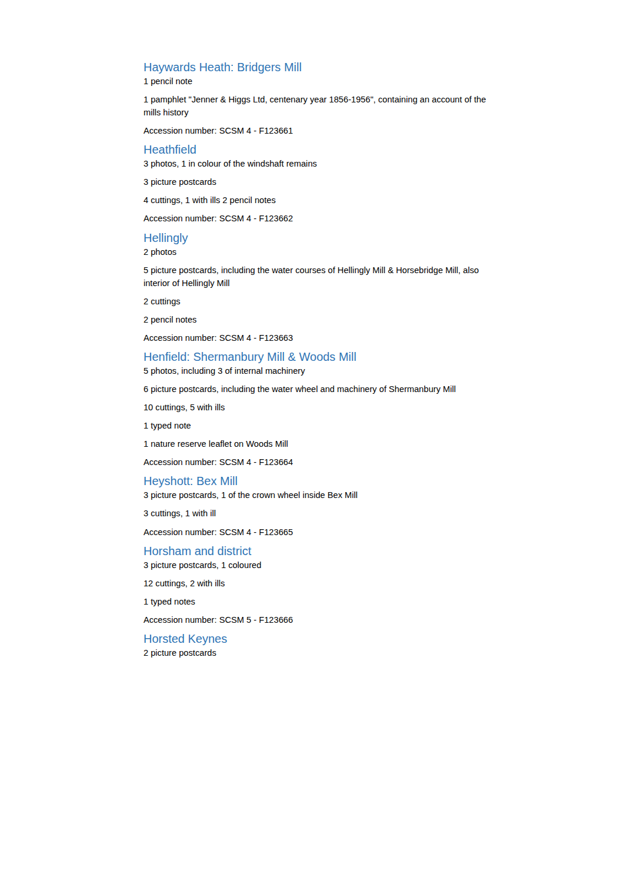Haywards Heath: Bridgers Mill
1 pencil note
1 pamphlet "Jenner & Higgs Ltd, centenary year 1856-1956", containing an account of the mills history
Accession number: SCSM 4 - F123661
Heathfield
3 photos, 1 in colour of the windshaft remains
3 picture postcards
4 cuttings, 1 with ills 2 pencil notes
Accession number: SCSM 4 - F123662
Hellingly
2 photos
5 picture postcards, including the water courses of Hellingly Mill & Horsebridge Mill, also interior of Hellingly Mill
2 cuttings
2 pencil notes
Accession number: SCSM 4 - F123663
Henfield: Shermanbury Mill & Woods Mill
5 photos, including 3 of internal machinery
6 picture postcards, including the water wheel and machinery of Shermanbury Mill
10 cuttings, 5 with ills
1 typed note
1 nature reserve leaflet on Woods Mill
Accession number: SCSM 4 - F123664
Heyshott: Bex Mill
3 picture postcards, 1 of the crown wheel inside Bex Mill
3 cuttings, 1 with ill
Accession number: SCSM 4 - F123665
Horsham and district
3 picture postcards, 1 coloured
12 cuttings, 2 with ills
1 typed notes
Accession number: SCSM 5 - F123666
Horsted Keynes
2 picture postcards